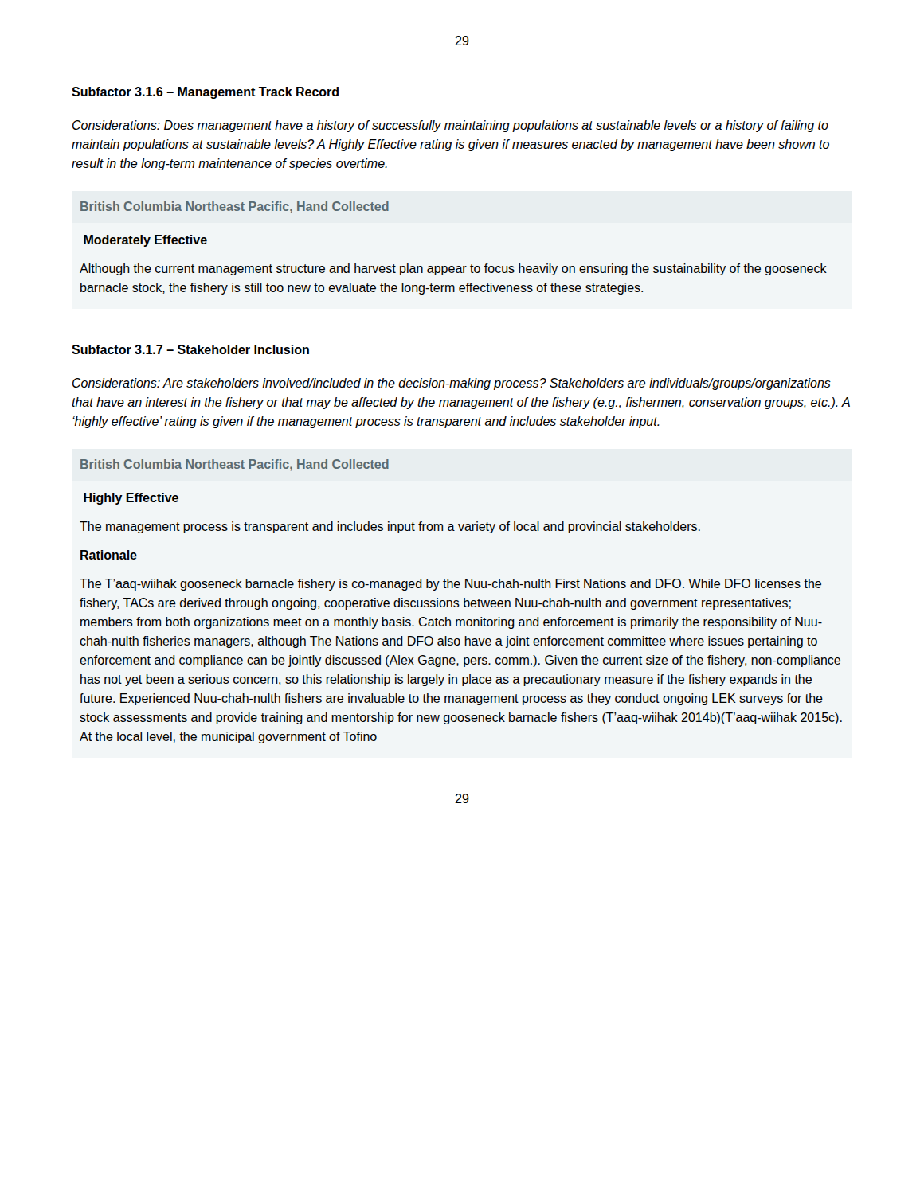29
Subfactor 3.1.6 – Management Track Record
Considerations: Does management have a history of successfully maintaining populations at sustainable levels or a history of failing to maintain populations at sustainable levels? A Highly Effective rating is given if measures enacted by management have been shown to result in the long-term maintenance of species overtime.
British Columbia Northeast Pacific, Hand Collected
Moderately Effective
Although the current management structure and harvest plan appear to focus heavily on ensuring the sustainability of the gooseneck barnacle stock, the fishery is still too new to evaluate the long-term effectiveness of these strategies.
Subfactor 3.1.7 – Stakeholder Inclusion
Considerations: Are stakeholders involved/included in the decision-making process? Stakeholders are individuals/groups/organizations that have an interest in the fishery or that may be affected by the management of the fishery (e.g., fishermen, conservation groups, etc.). A ‘highly effective’ rating is given if the management process is transparent and includes stakeholder input.
British Columbia Northeast Pacific, Hand Collected
Highly Effective
The management process is transparent and includes input from a variety of local and provincial stakeholders.
Rationale
The T’aaq-wiihak gooseneck barnacle fishery is co-managed by the Nuu-chah-nulth First Nations and DFO. While DFO licenses the fishery, TACs are derived through ongoing, cooperative discussions between Nuu-chah-nulth and government representatives; members from both organizations meet on a monthly basis. Catch monitoring and enforcement is primarily the responsibility of Nuu-chah-nulth fisheries managers, although The Nations and DFO also have a joint enforcement committee where issues pertaining to enforcement and compliance can be jointly discussed (Alex Gagne, pers. comm.). Given the current size of the fishery, non-compliance has not yet been a serious concern, so this relationship is largely in place as a precautionary measure if the fishery expands in the future. Experienced Nuu-chah-nulth fishers are invaluable to the management process as they conduct ongoing LEK surveys for the stock assessments and provide training and mentorship for new gooseneck barnacle fishers (T’aaq-wiihak 2014b)(T’aaq-wiihak 2015c). At the local level, the municipal government of Tofino
29